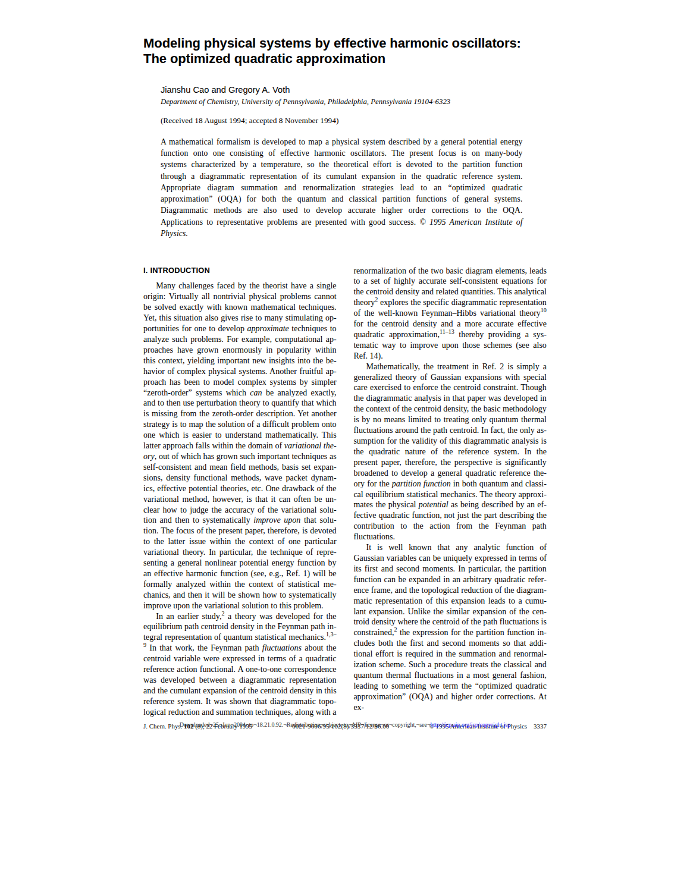Modeling physical systems by effective harmonic oscillators:
The optimized quadratic approximation
Jianshu Cao and Gregory A. Voth
Department of Chemistry, University of Pennsylvania, Philadelphia, Pennsylvania 19104-6323
(Received 18 August 1994; accepted 8 November 1994)
A mathematical formalism is developed to map a physical system described by a general potential energy function onto one consisting of effective harmonic oscillators. The present focus is on many-body systems characterized by a temperature, so the theoretical effort is devoted to the partition function through a diagrammatic representation of its cumulant expansion in the quadratic reference system. Appropriate diagram summation and renormalization strategies lead to an “optimized quadratic approximation” (OQA) for both the quantum and classical partition functions of general systems. Diagrammatic methods are also used to develop accurate higher order corrections to the OQA. Applications to representative problems are presented with good success. © 1995 American Institute of Physics.
I. INTRODUCTION
Many challenges faced by the theorist have a single origin: Virtually all nontrivial physical problems cannot be solved exactly with known mathematical techniques. Yet, this situation also gives rise to many stimulating opportunities for one to develop approximate techniques to analyze such problems. For example, computational approaches have grown enormously in popularity within this context, yielding important new insights into the behavior of complex physical systems. Another fruitful approach has been to model complex systems by simpler “zeroth-order” systems which can be analyzed exactly, and to then use perturbation theory to quantify that which is missing from the zeroth-order description. Yet another strategy is to map the solution of a difficult problem onto one which is easier to understand mathematically. This latter approach falls within the domain of variational theory, out of which has grown such important techniques as self-consistent and mean field methods, basis set expansions, density functional methods, wave packet dynamics, effective potential theories, etc. One drawback of the variational method, however, is that it can often be unclear how to judge the accuracy of the variational solution and then to systematically improve upon that solution. The focus of the present paper, therefore, is devoted to the latter issue within the context of one particular variational theory. In particular, the technique of representing a general nonlinear potential energy function by an effective harmonic function (see, e.g., Ref. 1) will be formally analyzed within the context of statistical mechanics, and then it will be shown how to systematically improve upon the variational solution to this problem.
In an earlier study,2 a theory was developed for the equilibrium path centroid density in the Feynman path integral representation of quantum statistical mechanics.1,3–9 In that work, the Feynman path fluctuations about the centroid variable were expressed in terms of a quadratic reference action functional. A one-to-one correspondence was developed between a diagrammatic representation and the cumulant expansion of the centroid density in this reference system. It was shown that diagrammatic topological reduction and summation techniques, along with a renormalization of the two basic diagram elements, leads to a set of highly accurate self-consistent equations for the centroid density and related quantities. This analytical theory2 explores the specific diagrammatic representation of the well-known Feynman–Hibbs variational theory10 for the centroid density and a more accurate effective quadratic approximation,11–13 thereby providing a systematic way to improve upon those schemes (see also Ref. 14).
Mathematically, the treatment in Ref. 2 is simply a generalized theory of Gaussian expansions with special care exercised to enforce the centroid constraint. Though the diagrammatic analysis in that paper was developed in the context of the centroid density, the basic methodology is by no means limited to treating only quantum thermal fluctuations around the path centroid. In fact, the only assumption for the validity of this diagrammatic analysis is the quadratic nature of the reference system. In the present paper, therefore, the perspective is significantly broadened to develop a general quadratic reference theory for the partition function in both quantum and classical equilibrium statistical mechanics. The theory approximates the physical potential as being described by an effective quadratic function, not just the part describing the contribution to the action from the Feynman path fluctuations.
It is well known that any analytic function of Gaussian variables can be uniquely expressed in terms of its first and second moments. In particular, the partition function can be expanded in an arbitrary quadratic reference frame, and the topological reduction of the diagrammatic representation of this expansion leads to a cumulant expansion. Unlike the similar expansion of the centroid density where the centroid of the path fluctuations is constrained,2 the expression for the partition function includes both the first and second moments so that additional effort is required in the summation and renormalization scheme. Such a procedure treats the classical and quantum thermal fluctuations in a most general fashion, leading to something we term the “optimized quadratic approximation” (OQA) and higher order corrections. At ex-
J. Chem. Phys. 102 (8), 22 February 1995 0021-9606/95/102(8)/3337/12/$6.00 © 1995 American Institute of Physics 3337
Downloaded¬25¬Jun¬2004¬to¬18.21.0.92.¬Redistribution¬subject¬to¬AIP¬license¬or¬copyright,¬see¬http://jcp.aip.org/jcp/copyright.jsp